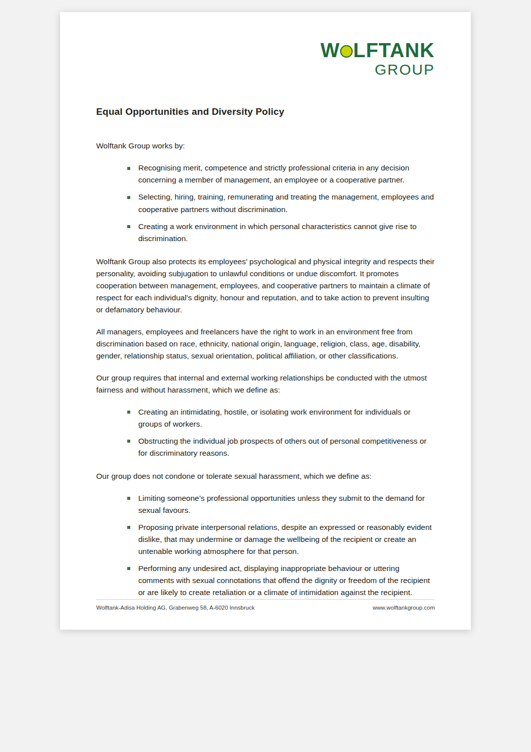W LFTANK
GROUP
Equal Opportunities and Diversity Policy
Wolftank Group works by:
Recognising merit, competence and strictly professional criteria in any decision concerning a member of management, an employee or a cooperative partner.
Selecting, hiring, training, remunerating and treating the management, employees and cooperative partners without discrimination.
Creating a work environment in which personal characteristics cannot give rise to discrimination.
Wolftank Group also protects its employees’ psychological and physical integrity and respects their personality, avoiding subjugation to unlawful conditions or undue discomfort. It promotes cooperation between management, employees, and cooperative partners to maintain a climate of respect for each individual’s dignity, honour and reputation, and to take action to prevent insulting or defamatory behaviour.
All managers, employees and freelancers have the right to work in an environment free from discrimination based on race, ethnicity, national origin, language, religion, class, age, disability, gender, relationship status, sexual orientation, political affiliation, or other classifications.
Our group requires that internal and external working relationships be conducted with the utmost fairness and without harassment, which we define as:
Creating an intimidating, hostile, or isolating work environment for individuals or groups of workers.
Obstructing the individual job prospects of others out of personal competitiveness or for discriminatory reasons.
Our group does not condone or tolerate sexual harassment, which we define as:
Limiting someone’s professional opportunities unless they submit to the demand for sexual favours.
Proposing private interpersonal relations, despite an expressed or reasonably evident dislike, that may undermine or damage the wellbeing of the recipient or create an untenable working atmosphere for that person.
Performing any undesired act, displaying inappropriate behaviour or uttering comments with sexual connotations that offend the dignity or freedom of the recipient or are likely to create retaliation or a climate of intimidation against the recipient.
Wolftank-Adisa Holding AG, Grabenweg 58, A-6020 Innsbruck www.wolftankgroup.com